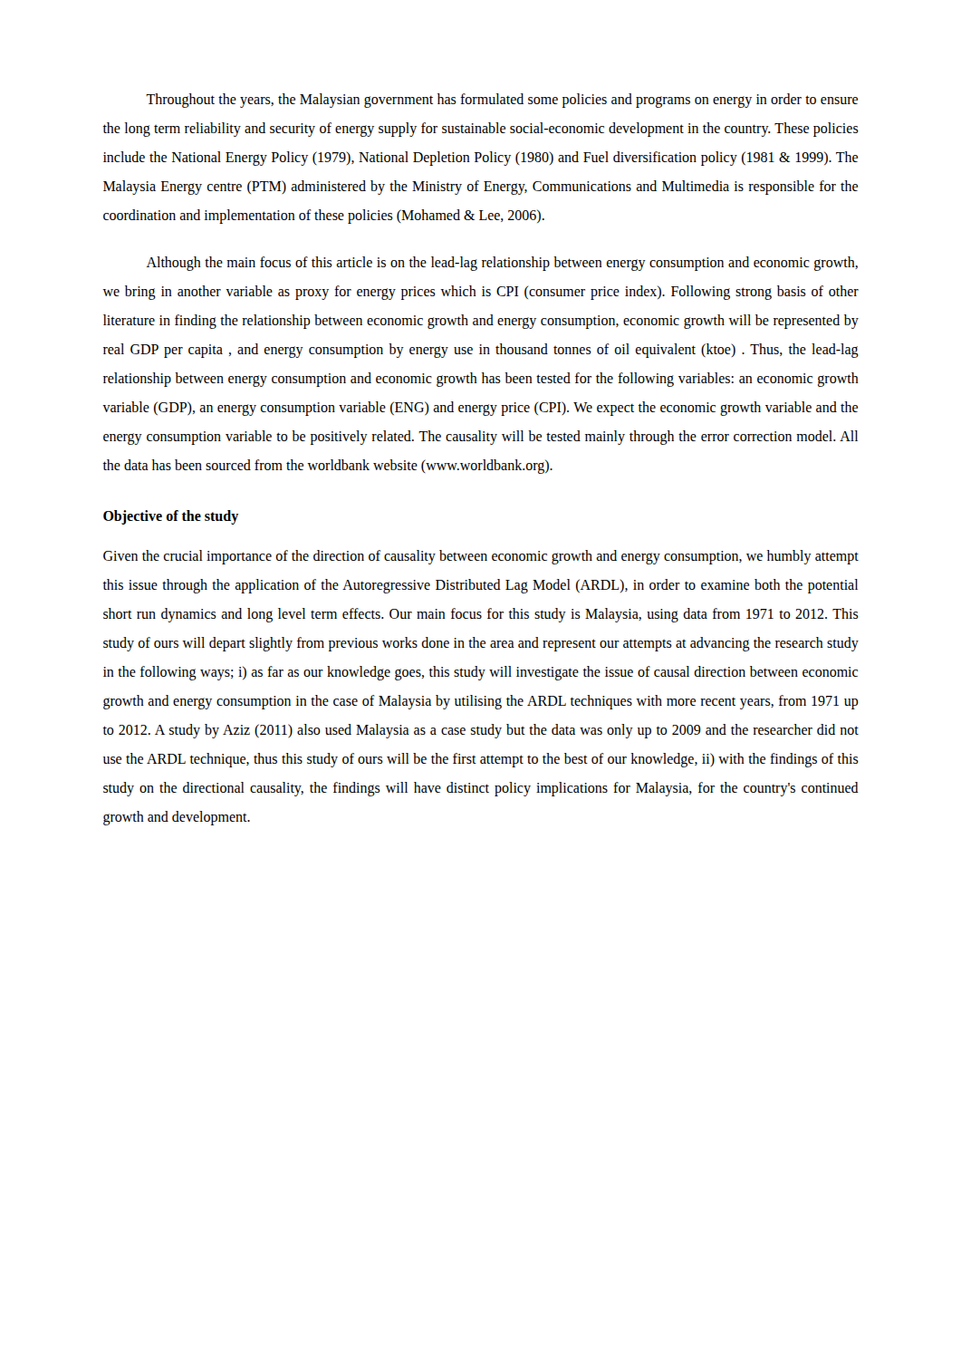Throughout the years, the Malaysian government has formulated some policies and programs on energy in order to ensure the long term reliability and security of energy supply for sustainable social-economic development in the country. These policies include the National Energy Policy (1979), National Depletion Policy (1980) and Fuel diversification policy (1981 & 1999). The Malaysia Energy centre (PTM) administered by the Ministry of Energy, Communications and Multimedia is responsible for the coordination and implementation of these policies (Mohamed & Lee, 2006).
Although the main focus of this article is on the lead-lag relationship between energy consumption and economic growth, we bring in another variable as proxy for energy prices which is CPI (consumer price index). Following strong basis of other literature in finding the relationship between economic growth and energy consumption, economic growth will be represented by real GDP per capita , and energy consumption by energy use in thousand tonnes of oil equivalent (ktoe) . Thus, the lead-lag relationship between energy consumption and economic growth has been tested for the following variables: an economic growth variable (GDP), an energy consumption variable (ENG) and energy price (CPI). We expect the economic growth variable and the energy consumption variable to be positively related. The causality will be tested mainly through the error correction model. All the data has been sourced from the worldbank website (www.worldbank.org).
Objective of the study
Given the crucial importance of the direction of causality between economic growth and energy consumption, we humbly attempt this issue through the application of the Autoregressive Distributed Lag Model (ARDL), in order to examine both the potential short run dynamics and long level term effects. Our main focus for this study is Malaysia, using data from 1971 to 2012. This study of ours will depart slightly from previous works done in the area and represent our attempts at advancing the research study in the following ways; i) as far as our knowledge goes, this study will investigate the issue of causal direction between economic growth and energy consumption in the case of Malaysia by utilising the ARDL techniques with more recent years, from 1971 up to 2012. A study by Aziz (2011) also used Malaysia as a case study but the data was only up to 2009 and the researcher did not use the ARDL technique, thus this study of ours will be the first attempt to the best of our knowledge, ii) with the findings of this study on the directional causality, the findings will have distinct policy implications for Malaysia, for the country's continued growth and development.